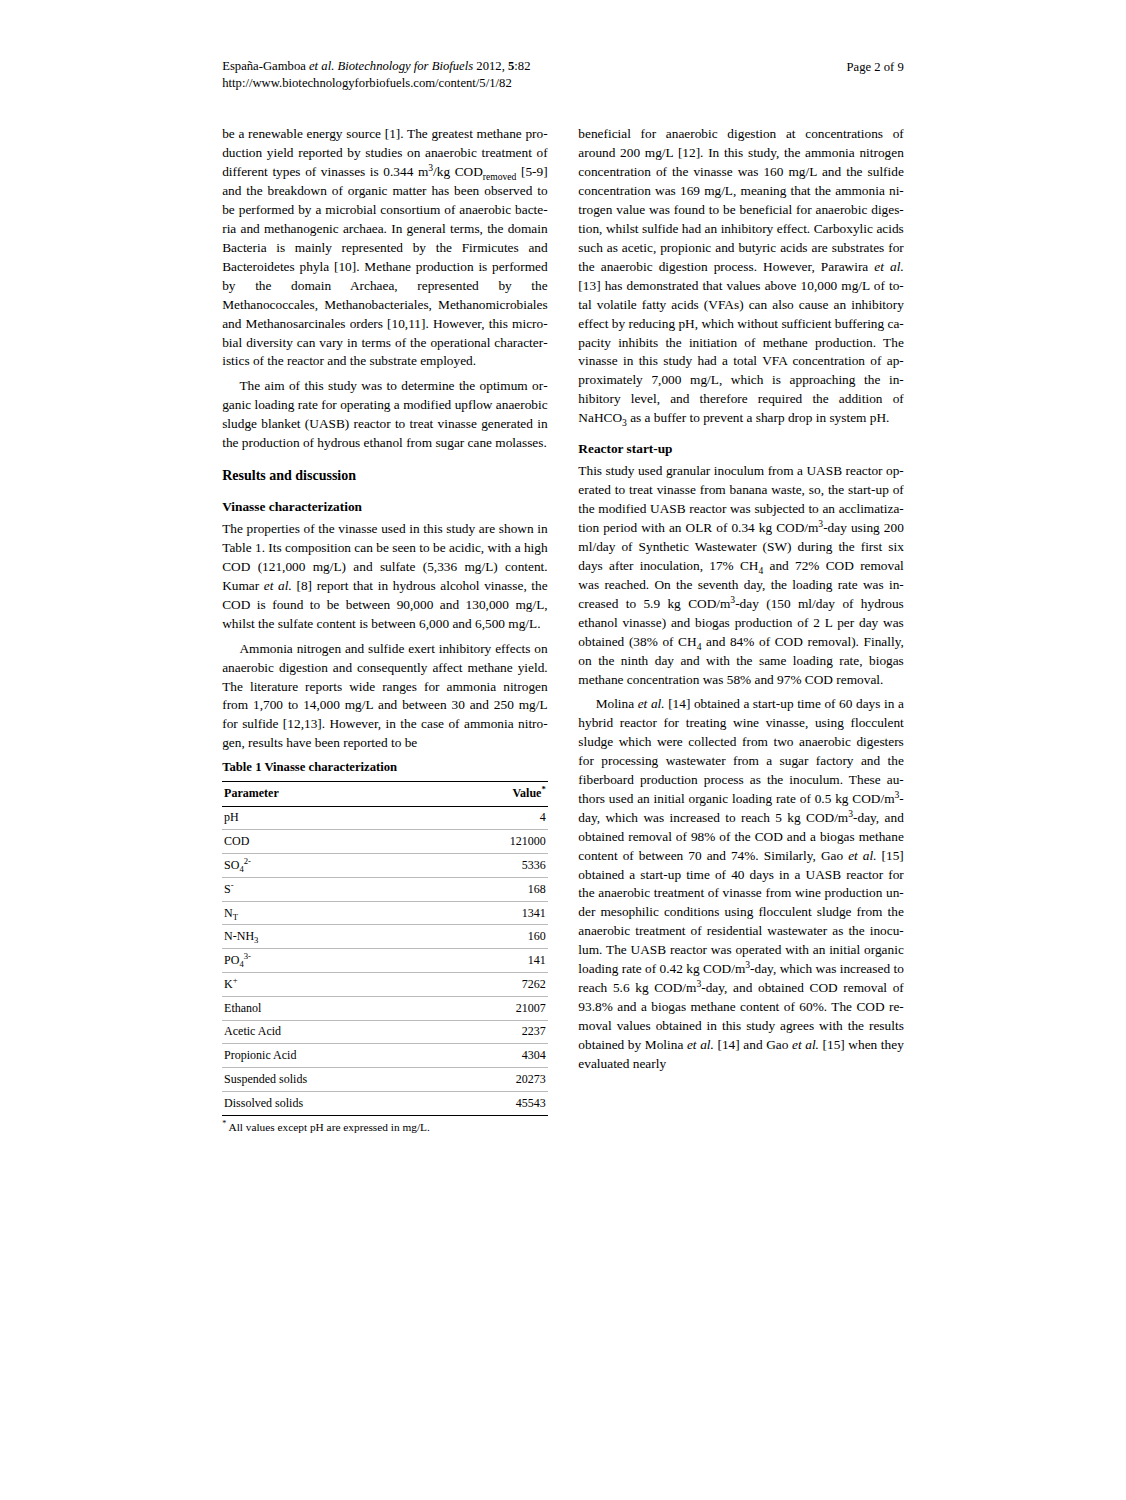España-Gamboa et al. Biotechnology for Biofuels 2012, 5:82
http://www.biotechnologyforbiofuels.com/content/5/1/82
Page 2 of 9
be a renewable energy source [1]. The greatest methane production yield reported by studies on anaerobic treatment of different types of vinasses is 0.344 m3/kg CODremoved [5-9] and the breakdown of organic matter has been observed to be performed by a microbial consortium of anaerobic bacteria and methanogenic archaea. In general terms, the domain Bacteria is mainly represented by the Firmicutes and Bacteroidetes phyla [10]. Methane production is performed by the domain Archaea, represented by the Methanococcales, Methanobacteriales, Methanomicrobiales and Methanosarcinales orders [10,11]. However, this microbial diversity can vary in terms of the operational characteristics of the reactor and the substrate employed.
The aim of this study was to determine the optimum organic loading rate for operating a modified upflow anaerobic sludge blanket (UASB) reactor to treat vinasse generated in the production of hydrous ethanol from sugar cane molasses.
Results and discussion
Vinasse characterization
The properties of the vinasse used in this study are shown in Table 1. Its composition can be seen to be acidic, with a high COD (121,000 mg/L) and sulfate (5,336 mg/L) content. Kumar et al. [8] report that in hydrous alcohol vinasse, the COD is found to be between 90,000 and 130,000 mg/L, whilst the sulfate content is between 6,000 and 6,500 mg/L.
Ammonia nitrogen and sulfide exert inhibitory effects on anaerobic digestion and consequently affect methane yield. The literature reports wide ranges for ammonia nitrogen from 1,700 to 14,000 mg/L and between 30 and 250 mg/L for sulfide [12,13]. However, in the case of ammonia nitrogen, results have been reported to be
Table 1 Vinasse characterization
| Parameter | Value * |
| --- | --- |
| pH | 4 |
| COD | 121000 |
| SO 4 2- | 5336 |
| S - | 168 |
| N T | 1341 |
| N-NH 3 | 160 |
| PO 4 3- | 141 |
| K + | 7262 |
| Ethanol | 21007 |
| Acetic Acid | 2237 |
| Propionic Acid | 4304 |
| Suspended solids | 20273 |
| Dissolved solids | 45543 |
* All values except pH are expressed in mg/L.
beneficial for anaerobic digestion at concentrations of around 200 mg/L [12]. In this study, the ammonia nitrogen concentration of the vinasse was 160 mg/L and the sulfide concentration was 169 mg/L, meaning that the ammonia nitrogen value was found to be beneficial for anaerobic digestion, whilst sulfide had an inhibitory effect. Carboxylic acids such as acetic, propionic and butyric acids are substrates for the anaerobic digestion process. However, Parawira et al. [13] has demonstrated that values above 10,000 mg/L of total volatile fatty acids (VFAs) can also cause an inhibitory effect by reducing pH, which without sufficient buffering capacity inhibits the initiation of methane production. The vinasse in this study had a total VFA concentration of approximately 7,000 mg/L, which is approaching the inhibitory level, and therefore required the addition of NaHCO3 as a buffer to prevent a sharp drop in system pH.
Reactor start-up
This study used granular inoculum from a UASB reactor operated to treat vinasse from banana waste, so, the start-up of the modified UASB reactor was subjected to an acclimatization period with an OLR of 0.34 kg COD/m3-day using 200 ml/day of Synthetic Wastewater (SW) during the first six days after inoculation, 17% CH4 and 72% COD removal was reached. On the seventh day, the loading rate was increased to 5.9 kg COD/m3-day (150 ml/day of hydrous ethanol vinasse) and biogas production of 2 L per day was obtained (38% of CH4 and 84% of COD removal). Finally, on the ninth day and with the same loading rate, biogas methane concentration was 58% and 97% COD removal.
Molina et al. [14] obtained a start-up time of 60 days in a hybrid reactor for treating wine vinasse, using flocculent sludge which were collected from two anaerobic digesters for processing wastewater from a sugar factory and the fiberboard production process as the inoculum. These authors used an initial organic loading rate of 0.5 kg COD/m3-day, which was increased to reach 5 kg COD/m3-day, and obtained removal of 98% of the COD and a biogas methane content of between 70 and 74%. Similarly, Gao et al. [15] obtained a start-up time of 40 days in a UASB reactor for the anaerobic treatment of vinasse from wine production under mesophilic conditions using flocculent sludge from the anaerobic treatment of residential wastewater as the inoculum. The UASB reactor was operated with an initial organic loading rate of 0.42 kg COD/m3-day, which was increased to reach 5.6 kg COD/m3-day, and obtained COD removal of 93.8% and a biogas methane content of 60%. The COD removal values obtained in this study agrees with the results obtained by Molina et al. [14] and Gao et al. [15] when they evaluated nearly